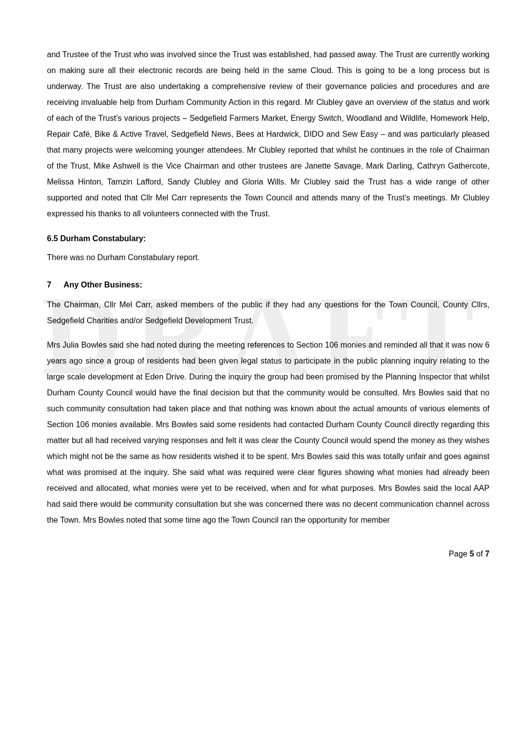DRAFT
and Trustee of the Trust who was involved since the Trust was established, had passed away. The Trust are currently working on making sure all their electronic records are being held in the same Cloud. This is going to be a long process but is underway. The Trust are also undertaking a comprehensive review of their governance policies and procedures and are receiving invaluable help from Durham Community Action in this regard. Mr Clubley gave an overview of the status and work of each of the Trust’s various projects – Sedgefield Farmers Market, Energy Switch, Woodland and Wildlife, Homework Help, Repair Café, Bike & Active Travel, Sedgefield News, Bees at Hardwick, DIDO and Sew Easy – and was particularly pleased that many projects were welcoming younger attendees. Mr Clubley reported that whilst he continues in the role of Chairman of the Trust, Mike Ashwell is the Vice Chairman and other trustees are Janette Savage, Mark Darling, Cathryn Gathercote, Melissa Hinton, Tamzin Lafford, Sandy Clubley and Gloria Wills. Mr Clubley said the Trust has a wide range of other supported and noted that Cllr Mel Carr represents the Town Council and attends many of the Trust’s meetings. Mr Clubley expressed his thanks to all volunteers connected with the Trust.
6.5 Durham Constabulary:
There was no Durham Constabulary report.
7 Any Other Business:
The Chairman, Cllr Mel Carr, asked members of the public if they had any questions for the Town Council, County Cllrs, Sedgefield Charities and/or Sedgefield Development Trust.
Mrs Julia Bowles said she had noted during the meeting references to Section 106 monies and reminded all that it was now 6 years ago since a group of residents had been given legal status to participate in the public planning inquiry relating to the large scale development at Eden Drive. During the inquiry the group had been promised by the Planning Inspector that whilst Durham County Council would have the final decision but that the community would be consulted. Mrs Bowles said that no such community consultation had taken place and that nothing was known about the actual amounts of various elements of Section 106 monies available. Mrs Bowles said some residents had contacted Durham County Council directly regarding this matter but all had received varying responses and felt it was clear the County Council would spend the money as they wishes which might not be the same as how residents wished it to be spent. Mrs Bowles said this was totally unfair and goes against what was promised at the inquiry. She said what was required were clear figures showing what monies had already been received and allocated, what monies were yet to be received, when and for what purposes. Mrs Bowles said the local AAP had said there would be community consultation but she was concerned there was no decent communication channel across the Town. Mrs Bowles noted that some time ago the Town Council ran the opportunity for member
Page 5 of 7